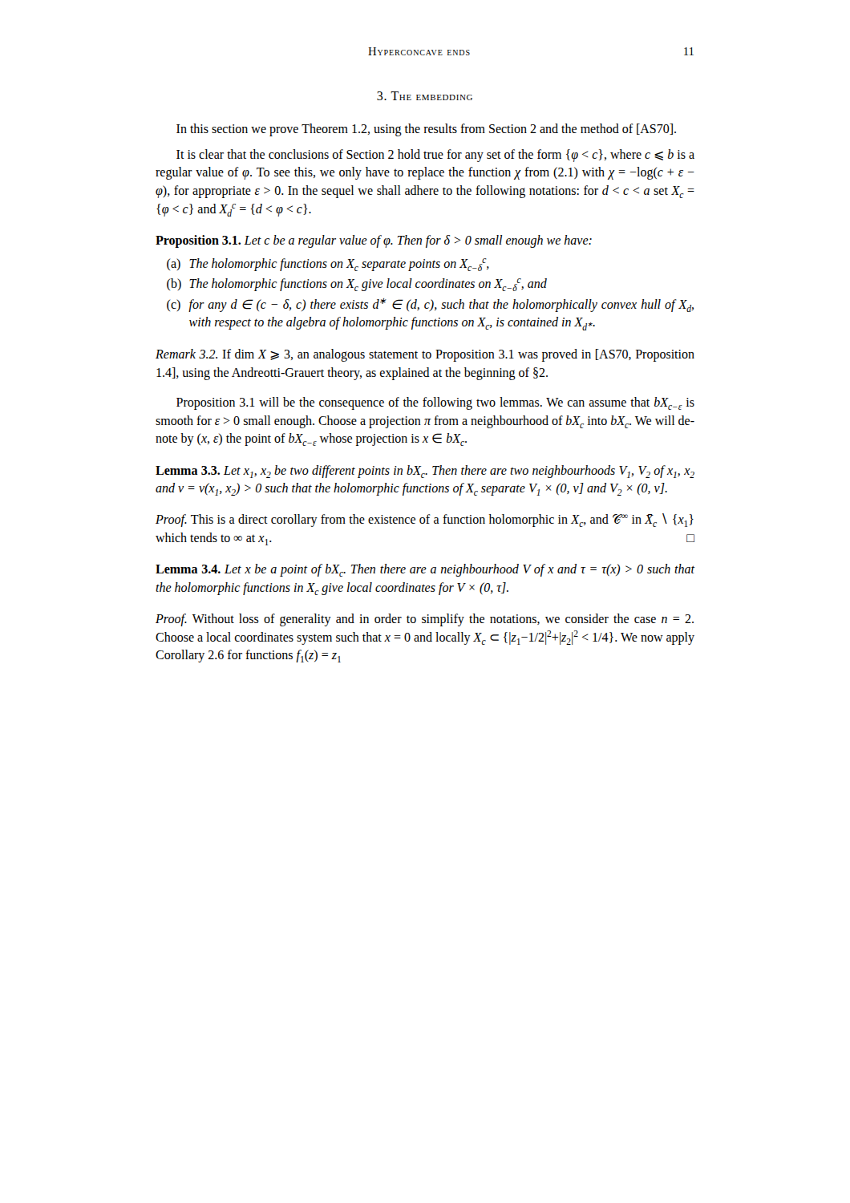Hyperconcave ends 11
3. The embedding
In this section we prove Theorem 1.2, using the results from Section 2 and the method of [AS70].
It is clear that the conclusions of Section 2 hold true for any set of the form {φ < c}, where c ⩽ b is a regular value of φ. To see this, we only have to replace the function χ from (2.1) with χ = −log(c + ε − φ), for appropriate ε > 0. In the sequel we shall adhere to the following notations: for d < c < a set Xc = {φ < c} and Xdc = {d < φ < c}.
Proposition 3.1. Let c be a regular value of φ. Then for δ > 0 small enough we have:
(a) The holomorphic functions on Xc separate points on Xc−δc,
(b) The holomorphic functions on Xc give local coordinates on Xc−δc, and
(c) for any d ∈ (c − δ, c) there exists d∗ ∈ (d, c), such that the holomorphically convex hull of Xd, with respect to the algebra of holomorphic functions on Xc, is contained in Xd∗.
Remark 3.2. If dim X ⩾ 3, an analogous statement to Proposition 3.1 was proved in [AS70, Proposition 1.4], using the Andreotti-Grauert theory, as explained at the beginning of §2.
Proposition 3.1 will be the consequence of the following two lemmas. We can assume that bXc−ε is smooth for ε > 0 small enough. Choose a projection π from a neighbourhood of bXc into bXc. We will denote by (x, ε) the point of bXc−ε whose projection is x ∈ bXc.
Lemma 3.3. Let x1, x2 be two different points in bXc. Then there are two neighbourhoods V1, V2 of x1, x2 and ν = ν(x1, x2) > 0 such that the holomorphic functions of Xc separate V1 × (0, ν] and V2 × (0, ν].
Proof. This is a direct corollary from the existence of a function holomorphic in Xc, and 𝒞∞ in X̄c ∖ {x1} which tends to ∞ at x1.□
Lemma 3.4. Let x be a point of bXc. Then there are a neighbourhood V of x and τ = τ(x) > 0 such that the holomorphic functions in Xc give local coordinates for V × (0, τ].
Proof. Without loss of generality and in order to simplify the notations, we consider the case n = 2. Choose a local coordinates system such that x = 0 and locally Xc ⊂ {|z1−1/2|2+|z2|2 < 1/4}. We now apply Corollary 2.6 for functions f1(z) = z1